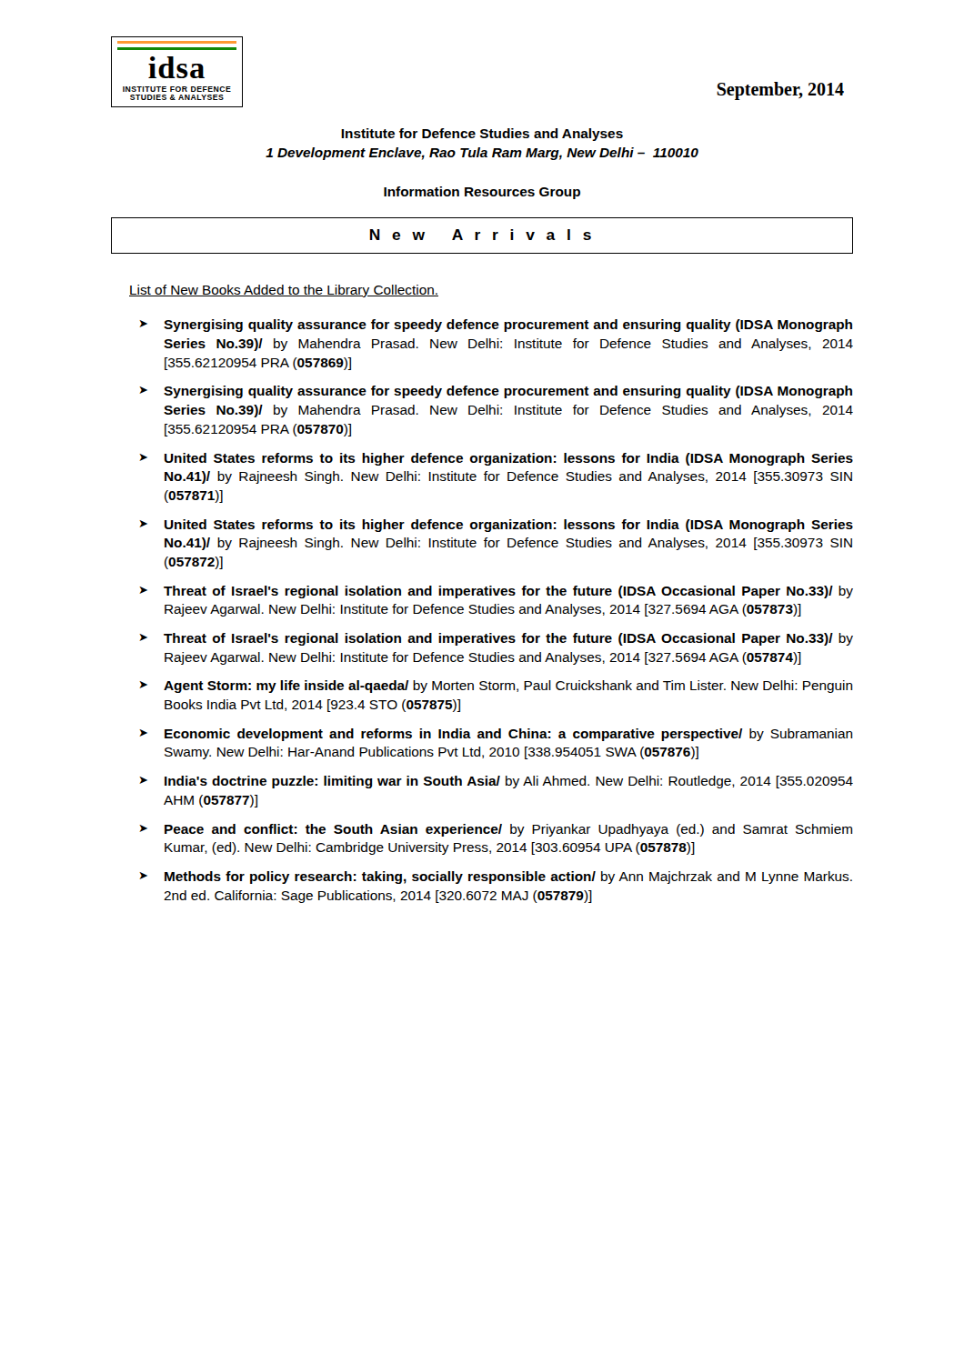idsa
INSTITUTE FOR DEFENCE
STUDIES & ANALYSES
September, 2014
Institute for Defence Studies and Analyses
1 Development Enclave, Rao Tula Ram Marg, New Delhi – 110010
Information Resources Group
N e w A r r i v a l s
List of New Books Added to the Library Collection.
Synergising quality assurance for speedy defence procurement and ensuring quality (IDSA Monograph Series No.39)/ by Mahendra Prasad. New Delhi: Institute for Defence Studies and Analyses, 2014 [355.62120954 PRA (057869)]
Synergising quality assurance for speedy defence procurement and ensuring quality (IDSA Monograph Series No.39)/ by Mahendra Prasad. New Delhi: Institute for Defence Studies and Analyses, 2014 [355.62120954 PRA (057870)]
United States reforms to its higher defence organization: lessons for India (IDSA Monograph Series No.41)/ by Rajneesh Singh. New Delhi: Institute for Defence Studies and Analyses, 2014 [355.30973 SIN (057871)]
United States reforms to its higher defence organization: lessons for India (IDSA Monograph Series No.41)/ by Rajneesh Singh. New Delhi: Institute for Defence Studies and Analyses, 2014 [355.30973 SIN (057872)]
Threat of Israel's regional isolation and imperatives for the future (IDSA Occasional Paper No.33)/ by Rajeev Agarwal. New Delhi: Institute for Defence Studies and Analyses, 2014 [327.5694 AGA (057873)]
Threat of Israel's regional isolation and imperatives for the future (IDSA Occasional Paper No.33)/ by Rajeev Agarwal. New Delhi: Institute for Defence Studies and Analyses, 2014 [327.5694 AGA (057874)]
Agent Storm: my life inside al-qaeda/ by Morten Storm, Paul Cruickshank and Tim Lister. New Delhi: Penguin Books India Pvt Ltd, 2014 [923.4 STO (057875)]
Economic development and reforms in India and China: a comparative perspective/ by Subramanian Swamy. New Delhi: Har-Anand Publications Pvt Ltd, 2010 [338.954051 SWA (057876)]
India's doctrine puzzle: limiting war in South Asia/ by Ali Ahmed. New Delhi: Routledge, 2014 [355.020954 AHM (057877)]
Peace and conflict: the South Asian experience/ by Priyankar Upadhyaya (ed.) and Samrat Schmiem Kumar, (ed). New Delhi: Cambridge University Press, 2014 [303.60954 UPA (057878)]
Methods for policy research: taking, socially responsible action/ by Ann Majchrzak and M Lynne Markus. 2nd ed. California: Sage Publications, 2014 [320.6072 MAJ (057879)]